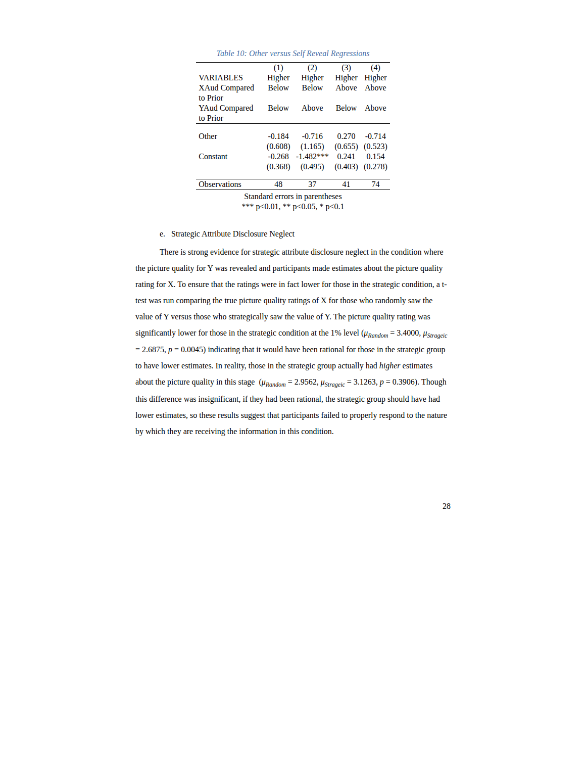Table 10: Other versus Self Reveal Regressions
| | (1) | (2) | (3) | (4) |
| VARIABLES | Higher | Higher | Higher | Higher |
| XAud Compared | Below | Below | Above | Above |
| to Prior | | | | |
| YAud Compared | Below | Above | Below | Above |
| to Prior | | | | |
| Other | -0.184 | -0.716 | 0.270 | -0.714 |
| | (0.608) | (1.165) | (0.655) | (0.523) |
| Constant | -0.268 | -1.482*** | 0.241 | 0.154 |
| | (0.368) | (0.495) | (0.403) | (0.278) |
| Observations | 48 | 37 | 41 | 74 |
Standard errors in parentheses
*** p<0.01, ** p<0.05, * p<0.1
e. Strategic Attribute Disclosure Neglect
There is strong evidence for strategic attribute disclosure neglect in the condition where the picture quality for Y was revealed and participants made estimates about the picture quality rating for X. To ensure that the ratings were in fact lower for those in the strategic condition, a t-test was run comparing the true picture quality ratings of X for those who randomly saw the value of Y versus those who strategically saw the value of Y. The picture quality rating was significantly lower for those in the strategic condition at the 1% level (μRandom = 3.4000, μStrageic = 2.6875, p = 0.0045) indicating that it would have been rational for those in the strategic group to have lower estimates. In reality, those in the strategic group actually had higher estimates about the picture quality in this stage (μRandom = 2.9562, μStrageic = 3.1263, p = 0.3906). Though this difference was insignificant, if they had been rational, the strategic group should have had lower estimates, so these results suggest that participants failed to properly respond to the nature by which they are receiving the information in this condition.
28